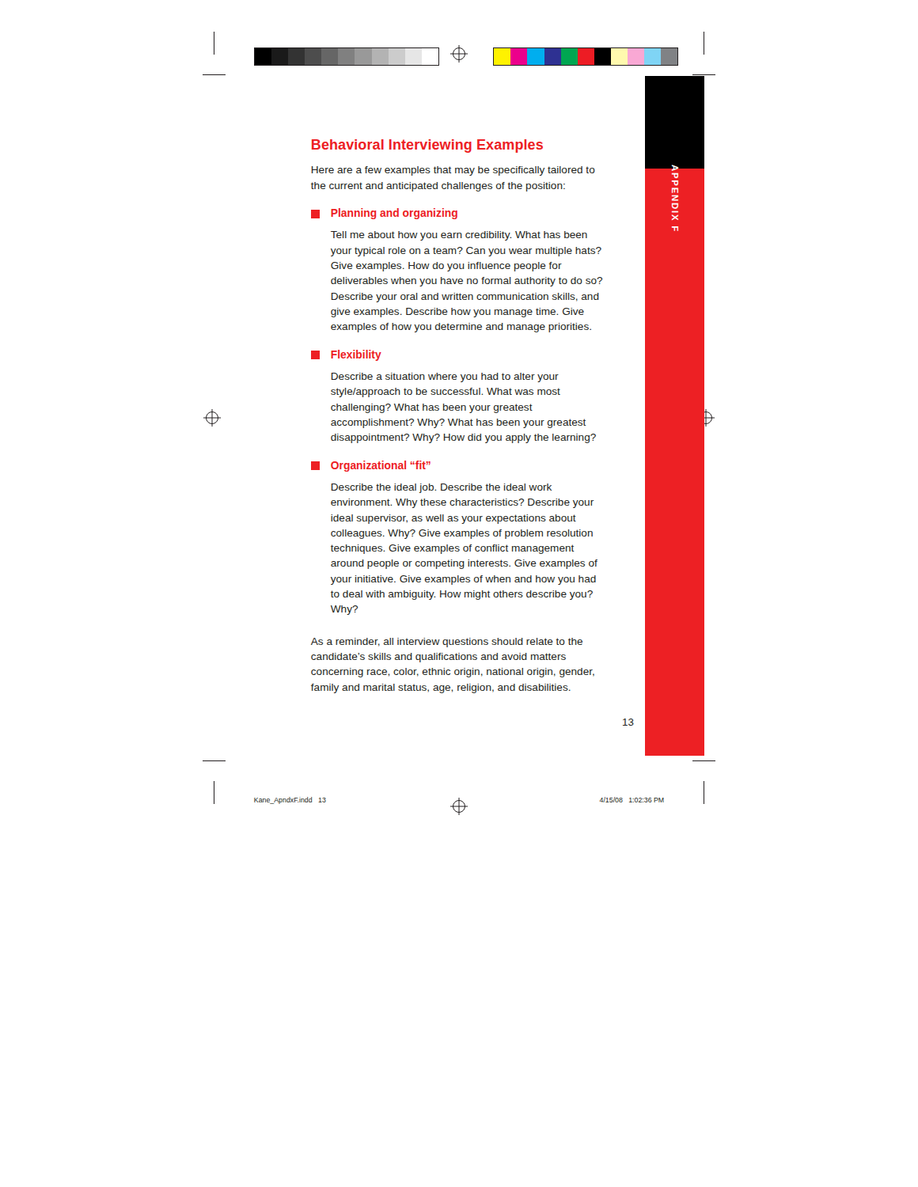APPENDIX F
Behavioral Interviewing Examples
Here are a few examples that may be specifically tailored to the current and anticipated challenges of the position:
Planning and organizing
Tell me about how you earn credibility. What has been your typical role on a team? Can you wear multiple hats? Give examples. How do you influence people for deliverables when you have no formal authority to do so? Describe your oral and written communication skills, and give examples. Describe how you manage time. Give examples of how you determine and manage priorities.
Flexibility
Describe a situation where you had to alter your style/approach to be successful. What was most challenging? What has been your greatest accomplishment? Why? What has been your greatest disappointment? Why? How did you apply the learning?
Organizational “fit”
Describe the ideal job. Describe the ideal work environment. Why these characteristics? Describe your ideal supervisor, as well as your expectations about colleagues. Why? Give examples of problem resolution techniques. Give examples of conflict management around people or competing interests. Give examples of your initiative. Give examples of when and how you had to deal with ambiguity. How might others describe you? Why?
As a reminder, all interview questions should relate to the candidate’s skills and qualifications and avoid matters concerning race, color, ethnic origin, national origin, gender, family and marital status, age, religion, and disabilities.
13
Kane_ApndxF.indd 13 4/15/08 1:02:36 PM